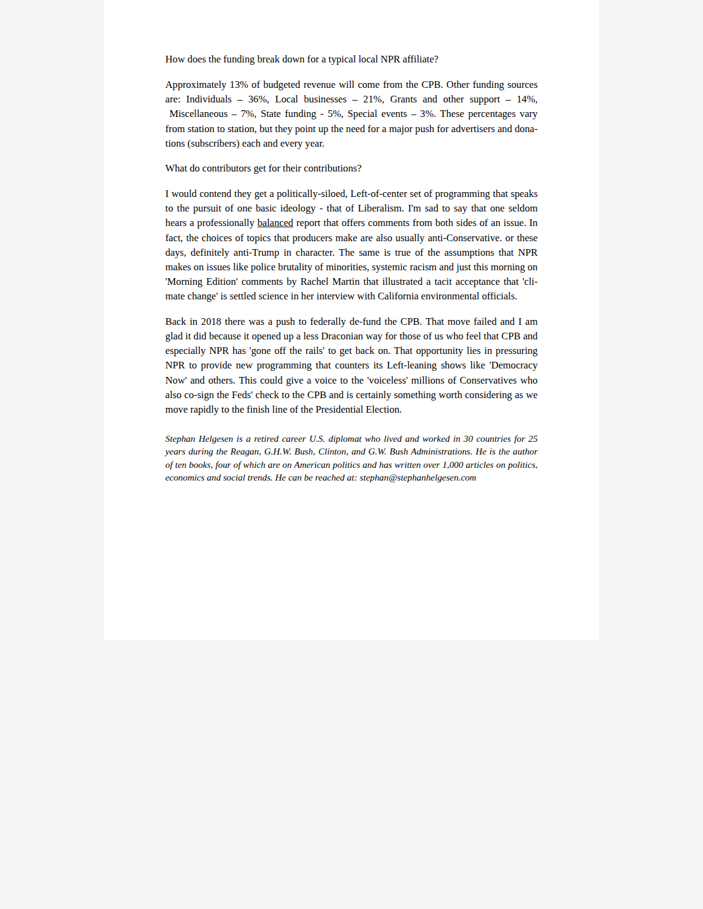How does the funding break down for a typical local NPR affiliate?
Approximately 13% of budgeted revenue will come from the CPB. Other funding sources are: Individuals – 36%, Local businesses – 21%, Grants and other support – 14%, Miscellaneous – 7%, State funding - 5%, Special events – 3%. These percentages vary from station to station, but they point up the need for a major push for advertisers and donations (subscribers) each and every year.
What do contributors get for their contributions?
I would contend they get a politically-siloed, Left-of-center set of programming that speaks to the pursuit of one basic ideology - that of Liberalism. I'm sad to say that one seldom hears a professionally balanced report that offers comments from both sides of an issue. In fact, the choices of topics that producers make are also usually anti-Conservative. or these days, definitely anti-Trump in character. The same is true of the assumptions that NPR makes on issues like police brutality of minorities, systemic racism and just this morning on 'Morning Edition' comments by Rachel Martin that illustrated a tacit acceptance that 'climate change' is settled science in her interview with California environmental officials.
Back in 2018 there was a push to federally de-fund the CPB. That move failed and I am glad it did because it opened up a less Draconian way for those of us who feel that CPB and especially NPR has 'gone off the rails' to get back on. That opportunity lies in pressuring NPR to provide new programming that counters its Left-leaning shows like 'Democracy Now' and others. This could give a voice to the 'voiceless' millions of Conservatives who also co-sign the Feds' check to the CPB and is certainly something worth considering as we move rapidly to the finish line of the Presidential Election.
Stephan Helgesen is a retired career U.S. diplomat who lived and worked in 30 countries for 25 years during the Reagan, G.H.W. Bush, Clinton, and G.W. Bush Administrations. He is the author of ten books, four of which are on American politics and has written over 1,000 articles on politics, economics and social trends. He can be reached at: stephan@stephanhelgesen.com